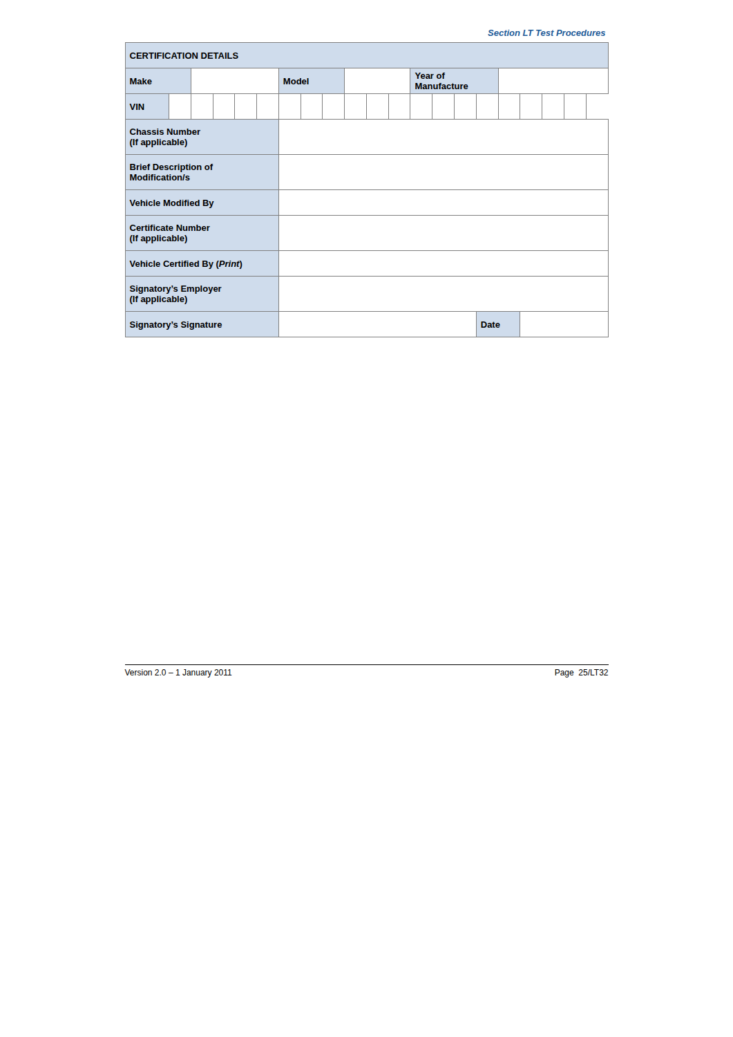Section LT Test Procedures
| CERTIFICATION DETAILS |
| Make | | Model | | Year of Manufacture | |
| VIN | | | | | | | | | | | | | | | | | | | |
| Chassis Number (If applicable) | |
| Brief Description of Modification/s | |
| Vehicle Modified By | |
| Certificate Number (If applicable) | |
| Vehicle Certified By ( Print ) | |
| Signatory’s Employer (If applicable) | |
| Signatory’s Signature | | Date | |
Version 2.0 – 1 January 2011 Page 25/LT32